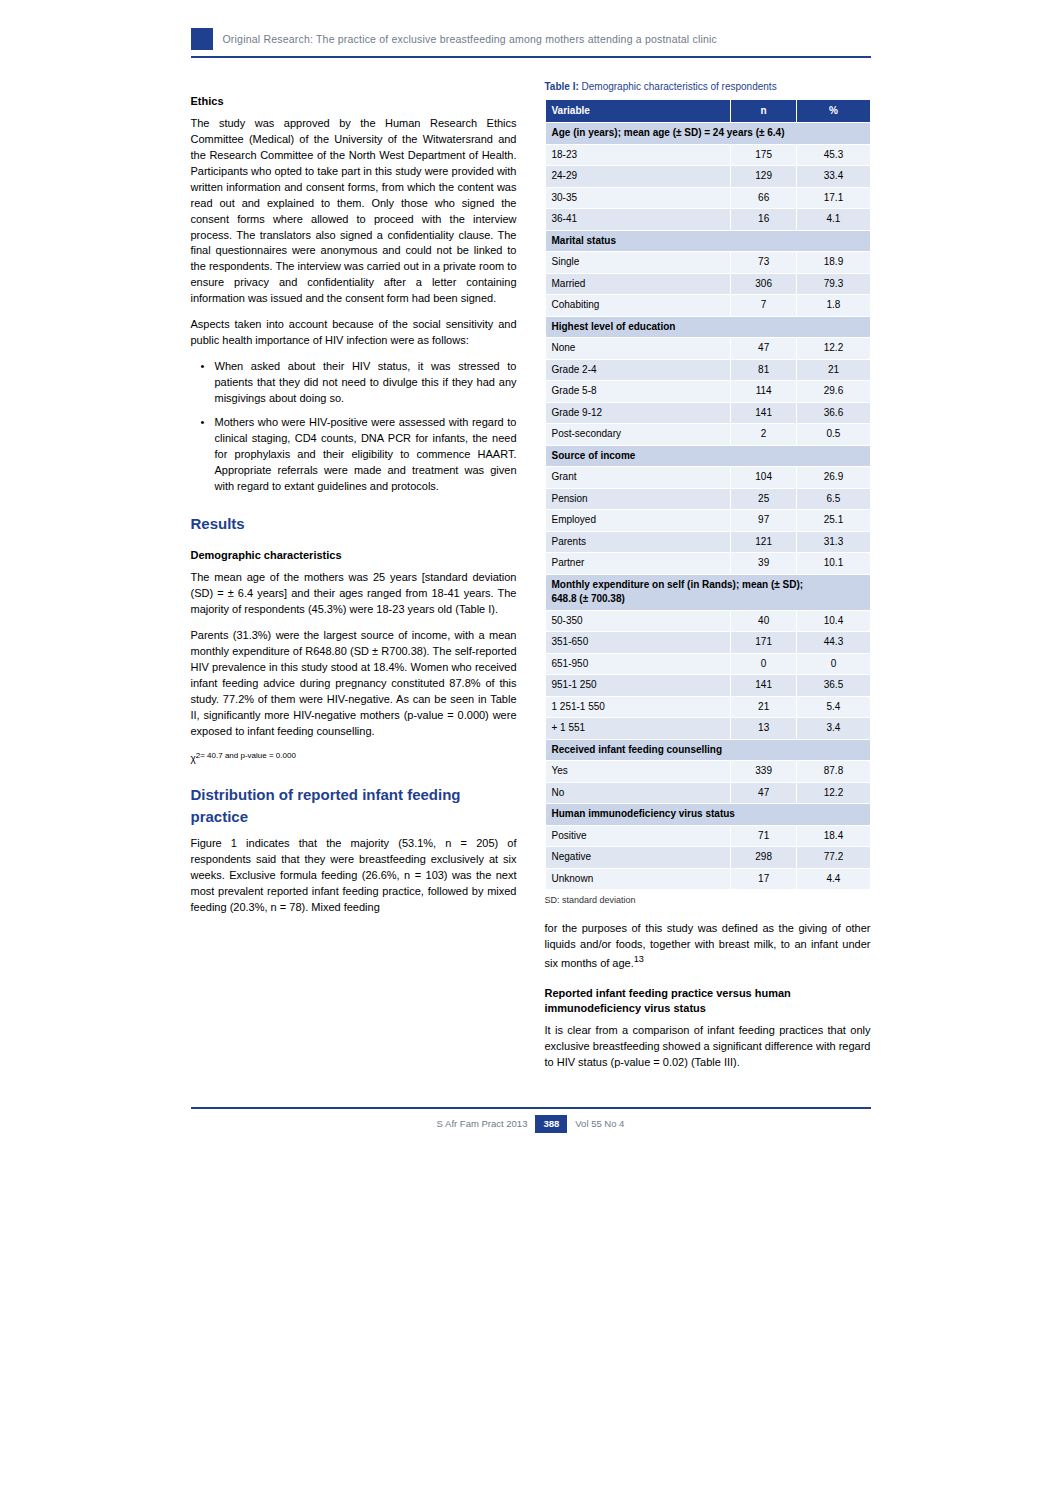Original Research: The practice of exclusive breastfeeding among mothers attending a postnatal clinic
Ethics
The study was approved by the Human Research Ethics Committee (Medical) of the University of the Witwatersrand and the Research Committee of the North West Department of Health. Participants who opted to take part in this study were provided with written information and consent forms, from which the content was read out and explained to them. Only those who signed the consent forms where allowed to proceed with the interview process. The translators also signed a confidentiality clause. The final questionnaires were anonymous and could not be linked to the respondents. The interview was carried out in a private room to ensure privacy and confidentiality after a letter containing information was issued and the consent form had been signed.
Aspects taken into account because of the social sensitivity and public health importance of HIV infection were as follows:
When asked about their HIV status, it was stressed to patients that they did not need to divulge this if they had any misgivings about doing so.
Mothers who were HIV-positive were assessed with regard to clinical staging, CD4 counts, DNA PCR for infants, the need for prophylaxis and their eligibility to commence HAART. Appropriate referrals were made and treatment was given with regard to extant guidelines and protocols.
Results
Demographic characteristics
The mean age of the mothers was 25 years [standard deviation (SD) = ± 6.4 years] and their ages ranged from 18-41 years. The majority of respondents (45.3%) were 18-23 years old (Table I).
Parents (31.3%) were the largest source of income, with a mean monthly expenditure of R648.80 (SD ± R700.38). The self-reported HIV prevalence in this study stood at 18.4%. Women who received infant feeding advice during pregnancy constituted 87.8% of this study. 77.2% of them were HIV-negative. As can be seen in Table II, significantly more HIV-negative mothers (p-value = 0.000) were exposed to infant feeding counselling.
χ2= 40.7 and p-value = 0.000
Distribution of reported infant feeding practice
Figure 1 indicates that the majority (53.1%, n = 205) of respondents said that they were breastfeeding exclusively at six weeks. Exclusive formula feeding (26.6%, n = 103) was the next most prevalent reported infant feeding practice, followed by mixed feeding (20.3%, n = 78). Mixed feeding
Table I: Demographic characteristics of respondents
| Variable | n | % |
| --- | --- | --- |
| Age (in years); mean age (± SD) = 24 years (± 6.4) |
| 18-23 | 175 | 45.3 |
| 24-29 | 129 | 33.4 |
| 30-35 | 66 | 17.1 |
| 36-41 | 16 | 4.1 |
| Marital status |
| Single | 73 | 18.9 |
| Married | 306 | 79.3 |
| Cohabiting | 7 | 1.8 |
| Highest level of education |
| None | 47 | 12.2 |
| Grade 2-4 | 81 | 21 |
| Grade 5-8 | 114 | 29.6 |
| Grade 9-12 | 141 | 36.6 |
| Post-secondary | 2 | 0.5 |
| Source of income |
| Grant | 104 | 26.9 |
| Pension | 25 | 6.5 |
| Employed | 97 | 25.1 |
| Parents | 121 | 31.3 |
| Partner | 39 | 10.1 |
| Monthly expenditure on self (in Rands); mean (± SD); 648.8 (± 700.38) |
| 50-350 | 40 | 10.4 |
| 351-650 | 171 | 44.3 |
| 651-950 | 0 | 0 |
| 951-1 250 | 141 | 36.5 |
| 1 251-1 550 | 21 | 5.4 |
| + 1 551 | 13 | 3.4 |
| Received infant feeding counselling |
| Yes | 339 | 87.8 |
| No | 47 | 12.2 |
| Human immunodeficiency virus status |
| Positive | 71 | 18.4 |
| Negative | 298 | 77.2 |
| Unknown | 17 | 4.4 |
SD: standard deviation
for the purposes of this study was defined as the giving of other liquids and/or foods, together with breast milk, to an infant under six months of age.13
Reported infant feeding practice versus human immunodeficiency virus status
It is clear from a comparison of infant feeding practices that only exclusive breastfeeding showed a significant difference with regard to HIV status (p-value = 0.02) (Table III).
S Afr Fam Pract 2013 388 Vol 55 No 4